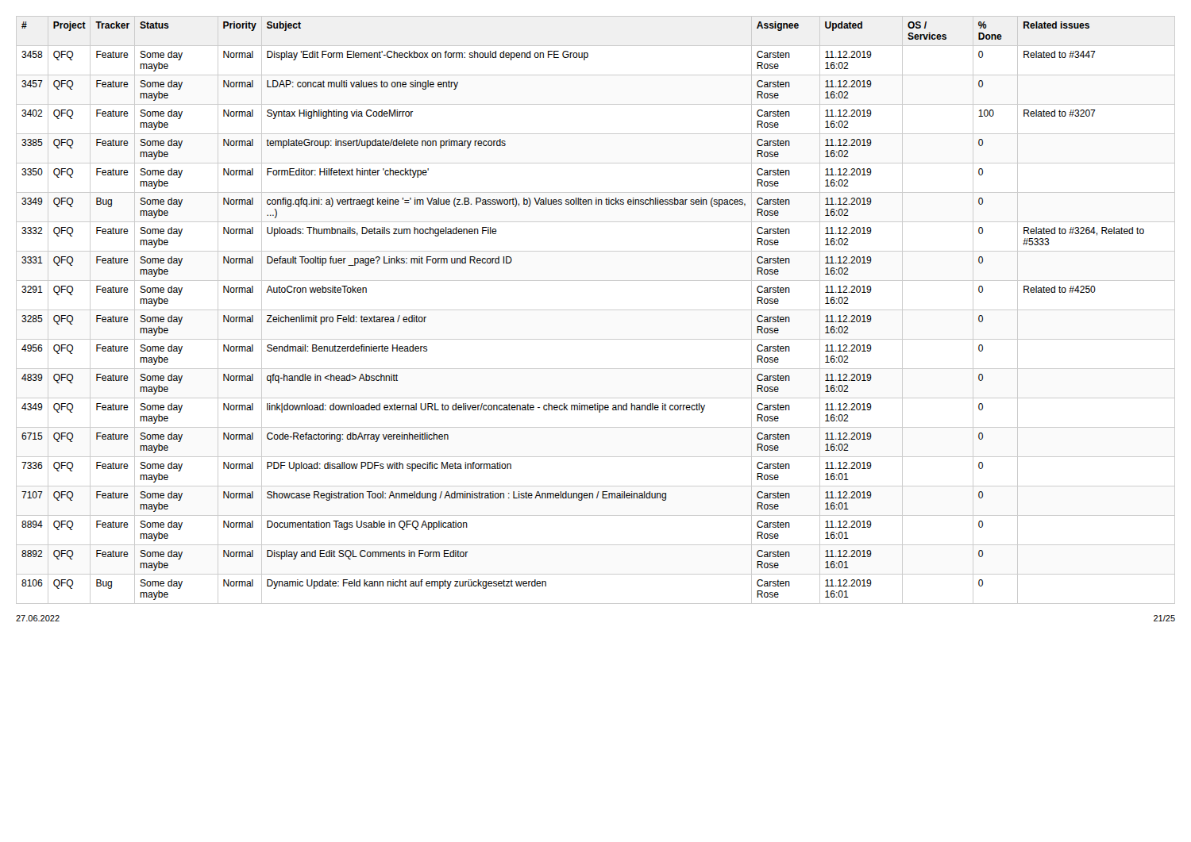| # | Project | Tracker | Status | Priority | Subject | Assignee | Updated | OS / Services | % Done | Related issues |
| --- | --- | --- | --- | --- | --- | --- | --- | --- | --- | --- |
| 3458 | QFQ | Feature | Some day maybe | Normal | Display 'Edit Form Element'-Checkbox on form: should depend on FE Group | Carsten Rose | 11.12.2019 16:02 | | 0 | Related to #3447 |
| 3457 | QFQ | Feature | Some day maybe | Normal | LDAP: concat multi values to one single entry | Carsten Rose | 11.12.2019 16:02 | | 0 | |
| 3402 | QFQ | Feature | Some day maybe | Normal | Syntax Highlighting via CodeMirror | Carsten Rose | 11.12.2019 16:02 | | 100 | Related to #3207 |
| 3385 | QFQ | Feature | Some day maybe | Normal | templateGroup: insert/update/delete non primary records | Carsten Rose | 11.12.2019 16:02 | | 0 | |
| 3350 | QFQ | Feature | Some day maybe | Normal | FormEditor: Hilfetext hinter 'checktype' | Carsten Rose | 11.12.2019 16:02 | | 0 | |
| 3349 | QFQ | Bug | Some day maybe | Normal | config.qfq.ini: a) vertraegt keine '=' im Value (z.B. Passwort), b) Values sollten in ticks einschliessbar sein (spaces, ...) | Carsten Rose | 11.12.2019 16:02 | | 0 | |
| 3332 | QFQ | Feature | Some day maybe | Normal | Uploads: Thumbnails, Details zum hochgeladenen File | Carsten Rose | 11.12.2019 16:02 | | 0 | Related to #3264, Related to #5333 |
| 3331 | QFQ | Feature | Some day maybe | Normal | Default Tooltip fuer _page? Links: mit Form und Record ID | Carsten Rose | 11.12.2019 16:02 | | 0 | |
| 3291 | QFQ | Feature | Some day maybe | Normal | AutoCron websiteToken | Carsten Rose | 11.12.2019 16:02 | | 0 | Related to #4250 |
| 3285 | QFQ | Feature | Some day maybe | Normal | Zeichenlimit pro Feld: textarea / editor | Carsten Rose | 11.12.2019 16:02 | | 0 | |
| 4956 | QFQ | Feature | Some day maybe | Normal | Sendmail: Benutzerdefinierte Headers | Carsten Rose | 11.12.2019 16:02 | | 0 | |
| 4839 | QFQ | Feature | Some day maybe | Normal | qfq-handle in <head> Abschnitt | Carsten Rose | 11.12.2019 16:02 | | 0 | |
| 4349 | QFQ | Feature | Some day maybe | Normal | link/download: downloaded external URL to deliver/concatenate - check mimetipe and handle it correctly | Carsten Rose | 11.12.2019 16:02 | | 0 | |
| 6715 | QFQ | Feature | Some day maybe | Normal | Code-Refactoring: dbArray vereinheitlichen | Carsten Rose | 11.12.2019 16:02 | | 0 | |
| 7336 | QFQ | Feature | Some day maybe | Normal | PDF Upload: disallow PDFs with specific Meta information | Carsten Rose | 11.12.2019 16:01 | | 0 | |
| 7107 | QFQ | Feature | Some day maybe | Normal | Showcase Registration Tool: Anmeldung / Administration : Liste Anmeldungen / Emaileinaldung | Carsten Rose | 11.12.2019 16:01 | | 0 | |
| 8894 | QFQ | Feature | Some day maybe | Normal | Documentation Tags Usable in QFQ Application | Carsten Rose | 11.12.2019 16:01 | | 0 | |
| 8892 | QFQ | Feature | Some day maybe | Normal | Display and Edit SQL Comments in Form Editor | Carsten Rose | 11.12.2019 16:01 | | 0 | |
| 8106 | QFQ | Bug | Some day maybe | Normal | Dynamic Update: Feld kann nicht auf empty zurückgesetzt werden | Carsten Rose | 11.12.2019 16:01 | | 0 | |
27.06.2022 21/25